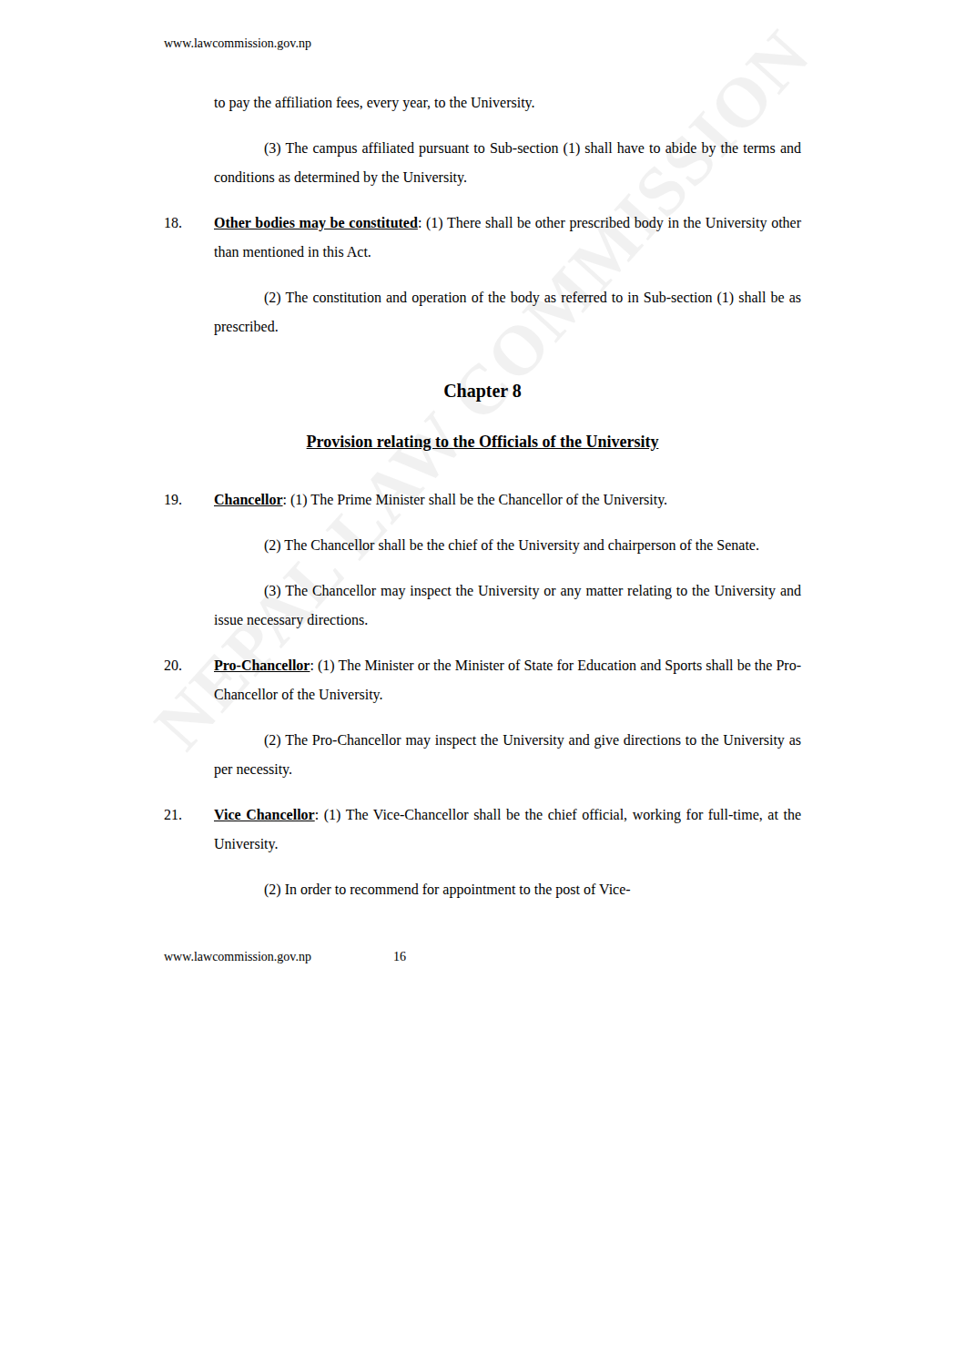NEPAL LAW COMMISSION
www.lawcommission.gov.np
to pay the affiliation fees, every year, to the University.
(3) The campus affiliated pursuant to Sub-section (1) shall have to abide by the terms and conditions as determined by the University.
18.
Other bodies may be constituted: (1) There shall be other prescribed body in the University other than mentioned in this Act.
(2) The constitution and operation of the body as referred to in Sub-section (1) shall be as prescribed.
Chapter 8
Provision relating to the Officials of the University
19.
Chancellor: (1) The Prime Minister shall be the Chancellor of the University.
(2) The Chancellor shall be the chief of the University and chairperson of the Senate.
(3) The Chancellor may inspect the University or any matter relating to the University and issue necessary directions.
20.
Pro-Chancellor: (1) The Minister or the Minister of State for Education and Sports shall be the Pro-Chancellor of the University.
(2) The Pro-Chancellor may inspect the University and give directions to the University as per necessity.
21.
Vice Chancellor: (1) The Vice-Chancellor shall be the chief official, working for full-time, at the University.
(2) In order to recommend for appointment to the post of Vice-
www.lawcommission.gov.np16